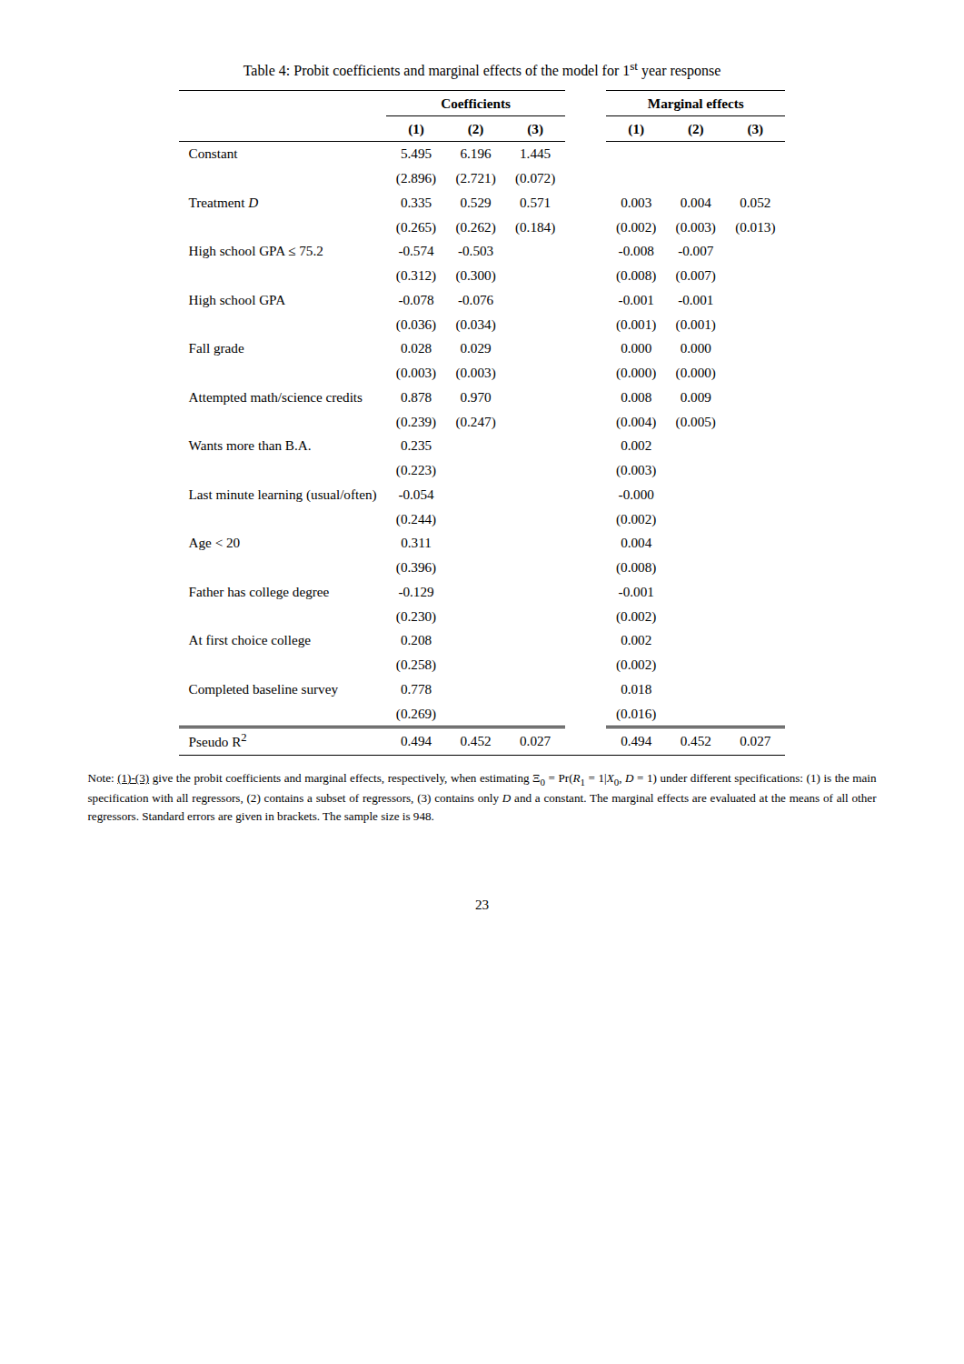Table 4: Probit coefficients and marginal effects of the model for 1 st year response
| | Coefficients | | Marginal effects |
| --- | --- | --- | --- |
| | (1) | (2) | (3) | | (1) | (2) | (3) |
| Constant | 5.495 | 6.196 | 1.445 | | | | |
| | (2.896) | (2.721) | (0.072) | | | | |
| Treatment D | 0.335 | 0.529 | 0.571 | | 0.003 | 0.004 | 0.052 |
| | (0.265) | (0.262) | (0.184) | | (0.002) | (0.003) | (0.013) |
| High school GPA ≤ 75.2 | -0.574 | -0.503 | | | -0.008 | -0.007 | |
| | (0.312) | (0.300) | | | (0.008) | (0.007) | |
| High school GPA | -0.078 | -0.076 | | | -0.001 | -0.001 | |
| | (0.036) | (0.034) | | | (0.001) | (0.001) | |
| Fall grade | 0.028 | 0.029 | | | 0.000 | 0.000 | |
| | (0.003) | (0.003) | | | (0.000) | (0.000) | |
| Attempted math/science credits | 0.878 | 0.970 | | | 0.008 | 0.009 | |
| | (0.239) | (0.247) | | | (0.004) | (0.005) | |
| Wants more than B.A. | 0.235 | | | | 0.002 | | |
| | (0.223) | | | | (0.003) | | |
| Last minute learning (usual/often) | -0.054 | | | | -0.000 | | |
| | (0.244) | | | | (0.002) | | |
| Age < 20 | 0.311 | | | | 0.004 | | |
| | (0.396) | | | | (0.008) | | |
| Father has college degree | -0.129 | | | | -0.001 | | |
| | (0.230) | | | | (0.002) | | |
| At first choice college | 0.208 | | | | 0.002 | | |
| | (0.258) | | | | (0.002) | | |
| Completed baseline survey | 0.778 | | | | 0.018 | | |
| | (0.269) | | | | (0.016) | | |
| Pseudo R 2 | 0.494 | 0.452 | 0.027 | | 0.494 | 0.452 | 0.027 |
Note: (1)-(3) give the probit coefficients and marginal effects, respectively, when estimating Ξ0 = Pr(R1 = 1|X0, D = 1) under different specifications: (1) is the main specification with all regressors, (2) contains a subset of regressors, (3) contains only D and a constant. The marginal effects are evaluated at the means of all other regressors. Standard errors are given in brackets. The sample size is 948.
23